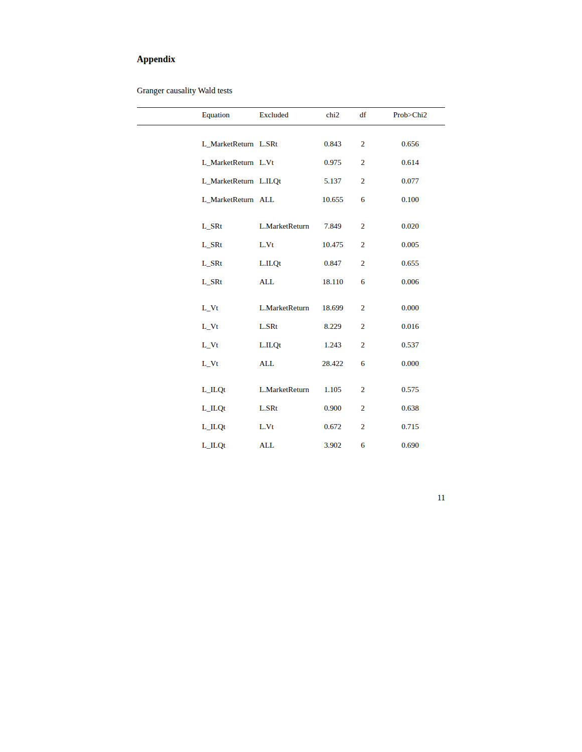Appendix
Granger causality Wald tests
| Equation | Excluded | chi2 | df | Prob>Chi2 |
| --- | --- | --- | --- | --- |
| L_MarketReturn | L.SRt | 0.843 | 2 | 0.656 |
| L_MarketReturn | L.Vt | 0.975 | 2 | 0.614 |
| L_MarketReturn | L.ILQt | 5.137 | 2 | 0.077 |
| L_MarketReturn | ALL | 10.655 | 6 | 0.100 |
| L_SRt | L.MarketReturn | 7.849 | 2 | 0.020 |
| L_SRt | L.Vt | 10.475 | 2 | 0.005 |
| L_SRt | L.ILQt | 0.847 | 2 | 0.655 |
| L_SRt | ALL | 18.110 | 6 | 0.006 |
| L_Vt | L.MarketReturn | 18.699 | 2 | 0.000 |
| L_Vt | L.SRt | 8.229 | 2 | 0.016 |
| L_Vt | L.ILQt | 1.243 | 2 | 0.537 |
| L_Vt | ALL | 28.422 | 6 | 0.000 |
| L_ILQt | L.MarketReturn | 1.105 | 2 | 0.575 |
| L_ILQt | L.SRt | 0.900 | 2 | 0.638 |
| L_ILQt | L.Vt | 0.672 | 2 | 0.715 |
| L_ILQt | ALL | 3.902 | 6 | 0.690 |
11